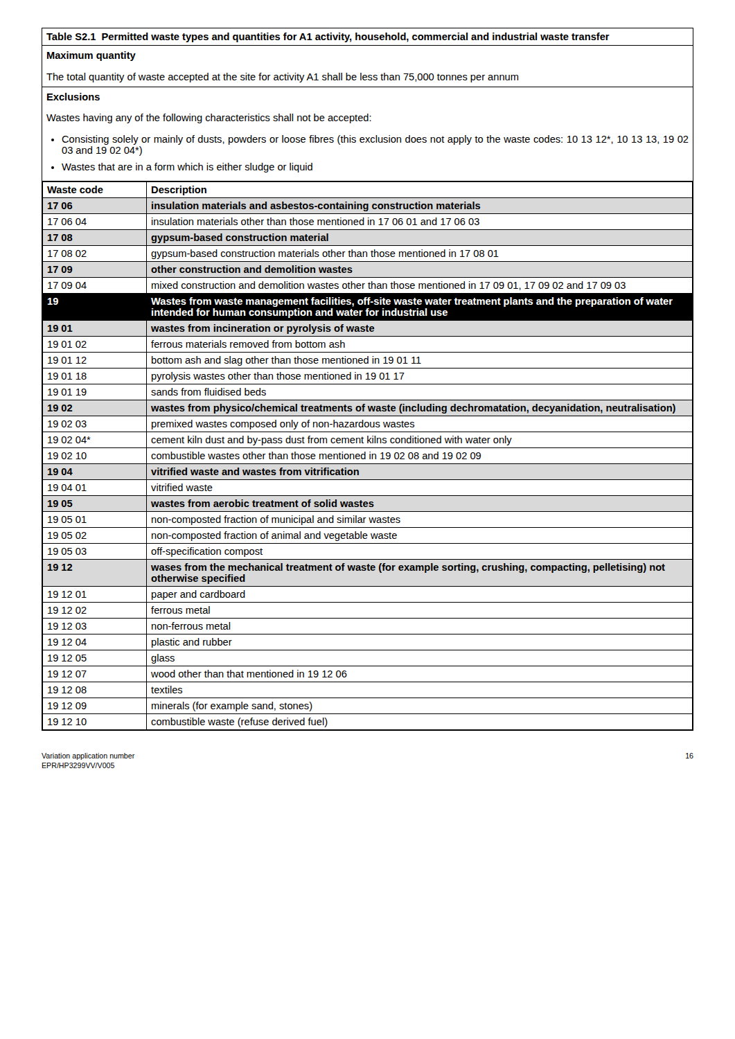| Table S2.1 Permitted waste types and quantities for A1 activity, household, commercial and industrial waste transfer |
| Maximum quantity The total quantity of waste accepted at the site for activity A1 shall be less than 75,000 tonnes per annum |
| Exclusions Wastes having any of the following characteristics shall not be accepted: Consisting solely or mainly of dusts, powders or loose fibres (this exclusion does not apply to the waste codes: 10 13 12*, 10 13 13, 19 02 03 and 19 02 04*) Wastes that are in a form which is either sludge or liquid |
| / Waste code / Description / / --- / --- / / 17 06 / insulation materials and asbestos-containing construction materials / / 17 06 04 / insulation materials other than those mentioned in 17 06 01 and 17 06 03 / / 17 08 / gypsum-based construction material / / 17 08 02 / gypsum-based construction materials other than those mentioned in 17 08 01 / / 17 09 / other construction and demolition wastes / / 17 09 04 / mixed construction and demolition wastes other than those mentioned in 17 09 01, 17 09 02 and 17 09 03 / / 19 / Wastes from waste management facilities, off-site waste water treatment plants and the preparation of water intended for human consumption and water for industrial use / / 19 01 / wastes from incineration or pyrolysis of waste / / 19 01 02 / ferrous materials removed from bottom ash / / 19 01 12 / bottom ash and slag other than those mentioned in 19 01 11 / / 19 01 18 / pyrolysis wastes other than those mentioned in 19 01 17 / / 19 01 19 / sands from fluidised beds / / 19 02 / wastes from physico/chemical treatments of waste (including dechromatation, decyanidation, neutralisation) / / 19 02 03 / premixed wastes composed only of non-hazardous wastes / / 19 02 04* / cement kiln dust and by-pass dust from cement kilns conditioned with water only / / 19 02 10 / combustible wastes other than those mentioned in 19 02 08 and 19 02 09 / / 19 04 / vitrified waste and wastes from vitrification / / 19 04 01 / vitrified waste / / 19 05 / wastes from aerobic treatment of solid wastes / / 19 05 01 / non-composted fraction of municipal and similar wastes / / 19 05 02 / non-composted fraction of animal and vegetable waste / / 19 05 03 / off-specification compost / / 19 12 / wases from the mechanical treatment of waste (for example sorting, crushing, compacting, pelletising) not otherwise specified / / 19 12 01 / paper and cardboard / / 19 12 02 / ferrous metal / / 19 12 03 / non-ferrous metal / / 19 12 04 / plastic and rubber / / 19 12 05 / glass / / 19 12 07 / wood other than that mentioned in 19 12 06 / / 19 12 08 / textiles / / 19 12 09 / minerals (for example sand, stones) / / 19 12 10 / combustible waste (refuse derived fuel) / |
Variation application number
EPR/HP3299VV/V005
16